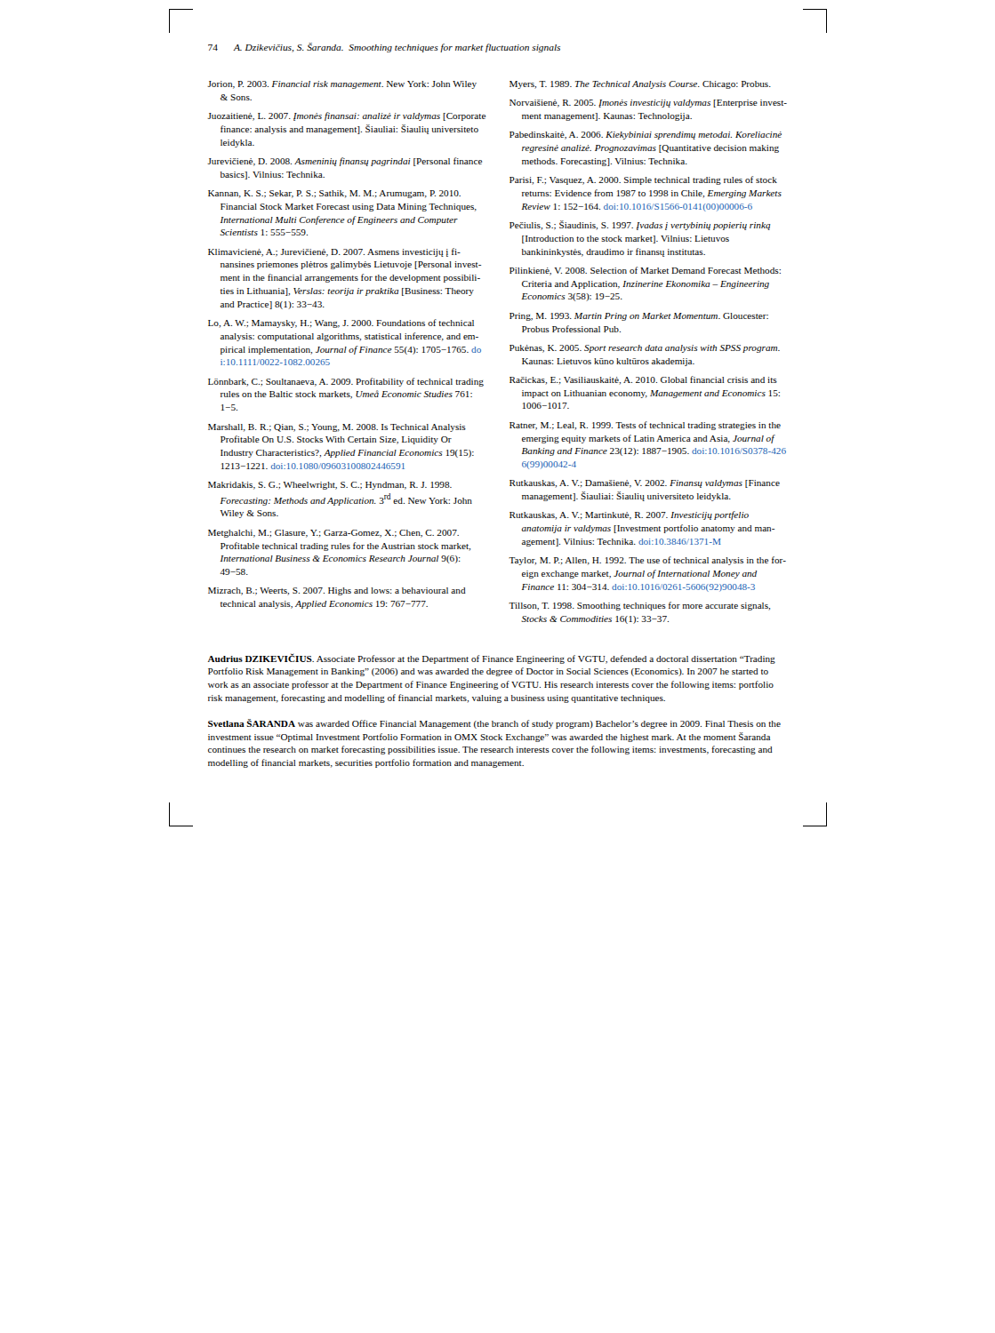74 A. Dzikevičius, S. Šaranda. Smoothing techniques for market fluctuation signals
Jorion, P. 2003. Financial risk management. New York: John Wiley & Sons.
Juozaitienė, L. 2007. Įmonės finansai: analizė ir valdymas [Corporate finance: analysis and management]. Šiauliai: Šiaulių universiteto leidykla.
Jurevičienė, D. 2008. Asmeninių finansų pagrindai [Personal finance basics]. Vilnius: Technika.
Kannan, K. S.; Sekar, P. S.; Sathik, M. M.; Arumugam, P. 2010. Financial Stock Market Forecast using Data Mining Techniques, International Multi Conference of Engineers and Computer Scientists 1: 555−559.
Klimavicienė, A.; Jurevičienė, D. 2007. Asmens investicijų į finansines priemones plėtros galimybės Lietuvoje [Personal investment in the financial arrangements for the development possibilities in Lithuania], Verslas: teorija ir praktika [Business: Theory and Practice] 8(1): 33−43.
Lo, A. W.; Mamaysky, H.; Wang, J. 2000. Foundations of technical analysis: computational algorithms, statistical inference, and empirical implementation, Journal of Finance 55(4): 1705−1765. doi:10.1111/0022-1082.00265
Lönnbark, C.; Soultanaeva, A. 2009. Profitability of technical trading rules on the Baltic stock markets, Umeå Economic Studies 761: 1−5.
Marshall, B. R.; Qian, S.; Young, M. 2008. Is Technical Analysis Profitable On U.S. Stocks With Certain Size, Liquidity Or Industry Characteristics?, Applied Financial Economics 19(15): 1213−1221. doi:10.1080/09603100802446591
Makridakis, S. G.; Wheelwright, S. C.; Hyndman, R. J. 1998. Forecasting: Methods and Application. 3rd ed. New York: John Wiley & Sons.
Metghalchi, M.; Glasure, Y.; Garza-Gomez, X.; Chen, C. 2007. Profitable technical trading rules for the Austrian stock market, International Business & Economics Research Journal 9(6): 49−58.
Mizrach, B.; Weerts, S. 2007. Highs and lows: a behavioural and technical analysis, Applied Economics 19: 767−777.
Myers, T. 1989. The Technical Analysis Course. Chicago: Probus.
Norvaišienė, R. 2005. Įmonės investicijų valdymas [Enterprise investment management]. Kaunas: Technologija.
Pabedinskaitė, A. 2006. Kiekybiniai sprendimų metodai. Koreliacinė regresinė analizė. Prognozavimas [Quantitative decision making methods. Forecasting]. Vilnius: Technika.
Parisi, F.; Vasquez, A. 2000. Simple technical trading rules of stock returns: Evidence from 1987 to 1998 in Chile, Emerging Markets Review 1: 152−164. doi:10.1016/S1566-0141(00)00006-6
Pečiulis, S.; Šiaudinis, S. 1997. Įvadas į vertybinių popierių rinką [Introduction to the stock market]. Vilnius: Lietuvos bankininkystės, draudimo ir finansų institutas.
Pilinkienė, V. 2008. Selection of Market Demand Forecast Methods: Criteria and Application, Inzinerine Ekonomika – Engineering Economics 3(58): 19−25.
Pring, M. 1993. Martin Pring on Market Momentum. Gloucester: Probus Professional Pub.
Pukėnas, K. 2005. Sport research data analysis with SPSS program. Kaunas: Lietuvos kūno kultūros akademija.
Račickas, E.; Vasiliauskaitė, A. 2010. Global financial crisis and its impact on Lithuanian economy, Management and Economics 15: 1006−1017.
Ratner, M.; Leal, R. 1999. Tests of technical trading strategies in the emerging equity markets of Latin America and Asia, Journal of Banking and Finance 23(12): 1887−1905. doi:10.1016/S0378-4266(99)00042-4
Rutkauskas, A. V.; Damašienė, V. 2002. Finansų valdymas [Finance management]. Šiauliai: Šiaulių universiteto leidykla.
Rutkauskas, A. V.; Martinkutė, R. 2007. Investicijų portfelio anatomija ir valdymas [Investment portfolio anatomy and management]. Vilnius: Technika. doi:10.3846/1371-M
Taylor, M. P.; Allen, H. 1992. The use of technical analysis in the foreign exchange market, Journal of International Money and Finance 11: 304−314. doi:10.1016/0261-5606(92)90048-3
Tillson, T. 1998. Smoothing techniques for more accurate signals, Stocks & Commodities 16(1): 33−37.
Audrius DZIKEVIČIUS. Associate Professor at the Department of Finance Engineering of VGTU, defended a doctoral dissertation “Trading Portfolio Risk Management in Banking” (2006) and was awarded the degree of Doctor in Social Sciences (Economics). In 2007 he started to work as an associate professor at the Department of Finance Engineering of VGTU. His research interests cover the following items: portfolio risk management, forecasting and modelling of financial markets, valuing a business using quantitative techniques.
Svetlana ŠARANDA was awarded Office Financial Management (the branch of study program) Bachelor’s degree in 2009. Final Thesis on the investment issue “Optimal Investment Portfolio Formation in OMX Stock Exchange” was awarded the highest mark. At the moment Šaranda continues the research on market forecasting possibilities issue. The research interests cover the following items: investments, forecasting and modelling of financial markets, securities portfolio formation and management.